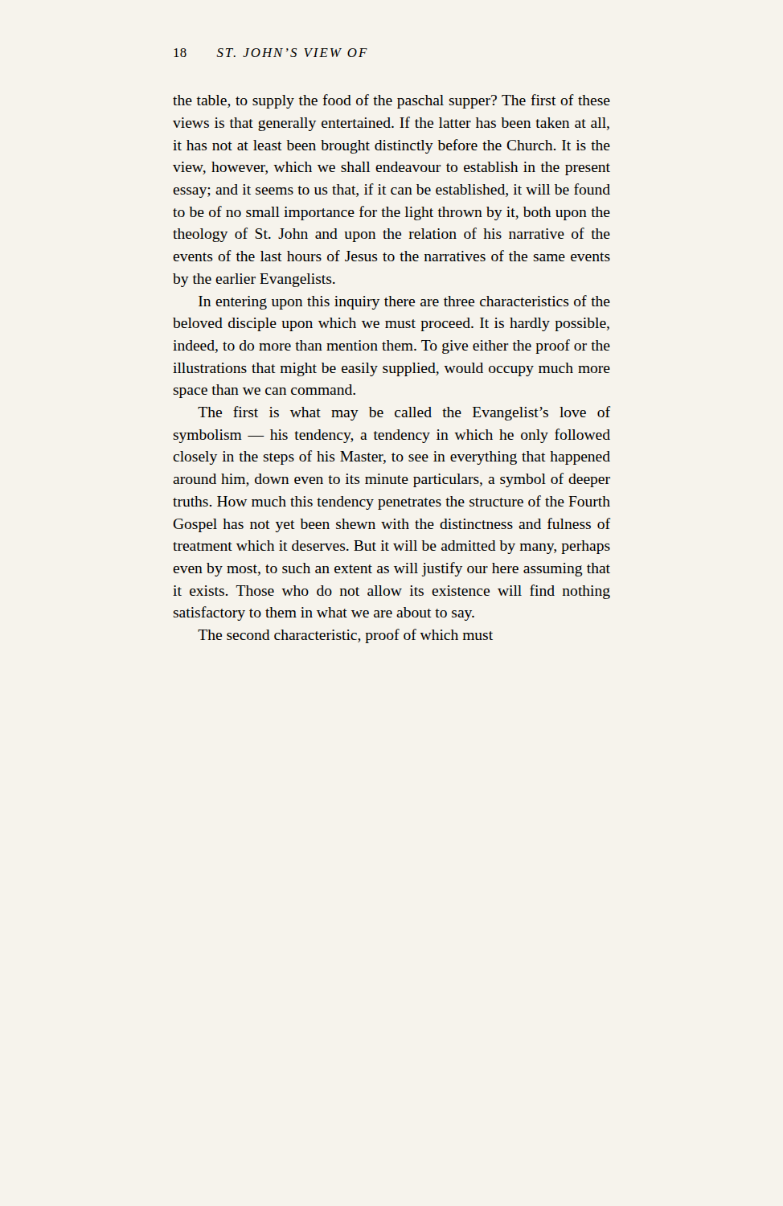18 St. John’s View of
the table, to supply the food of the paschal supper? The first of these views is that generally entertained. If the latter has been taken at all, it has not at least been brought distinctly before the Church. It is the view, however, which we shall endeavour to establish in the present essay; and it seems to us that, if it can be established, it will be found to be of no small importance for the light thrown by it, both upon the theology of St. John and upon the relation of his narrative of the events of the last hours of Jesus to the narratives of the same events by the earlier Evangelists.
In entering upon this inquiry there are three characteristics of the beloved disciple upon which we must proceed. It is hardly possible, indeed, to do more than mention them. To give either the proof or the illustrations that might be easily supplied, would occupy much more space than we can command.
The first is what may be called the Evangelist’s love of symbolism — his tendency, a tendency in which he only followed closely in the steps of his Master, to see in everything that happened around him, down even to its minute particulars, a symbol of deeper truths. How much this tendency penetrates the structure of the Fourth Gospel has not yet been shewn with the distinctness and fulness of treatment which it deserves. But it will be admitted by many, perhaps even by most, to such an extent as will justify our here assuming that it exists. Those who do not allow its existence will find nothing satisfactory to them in what we are about to say.
The second characteristic, proof of which must